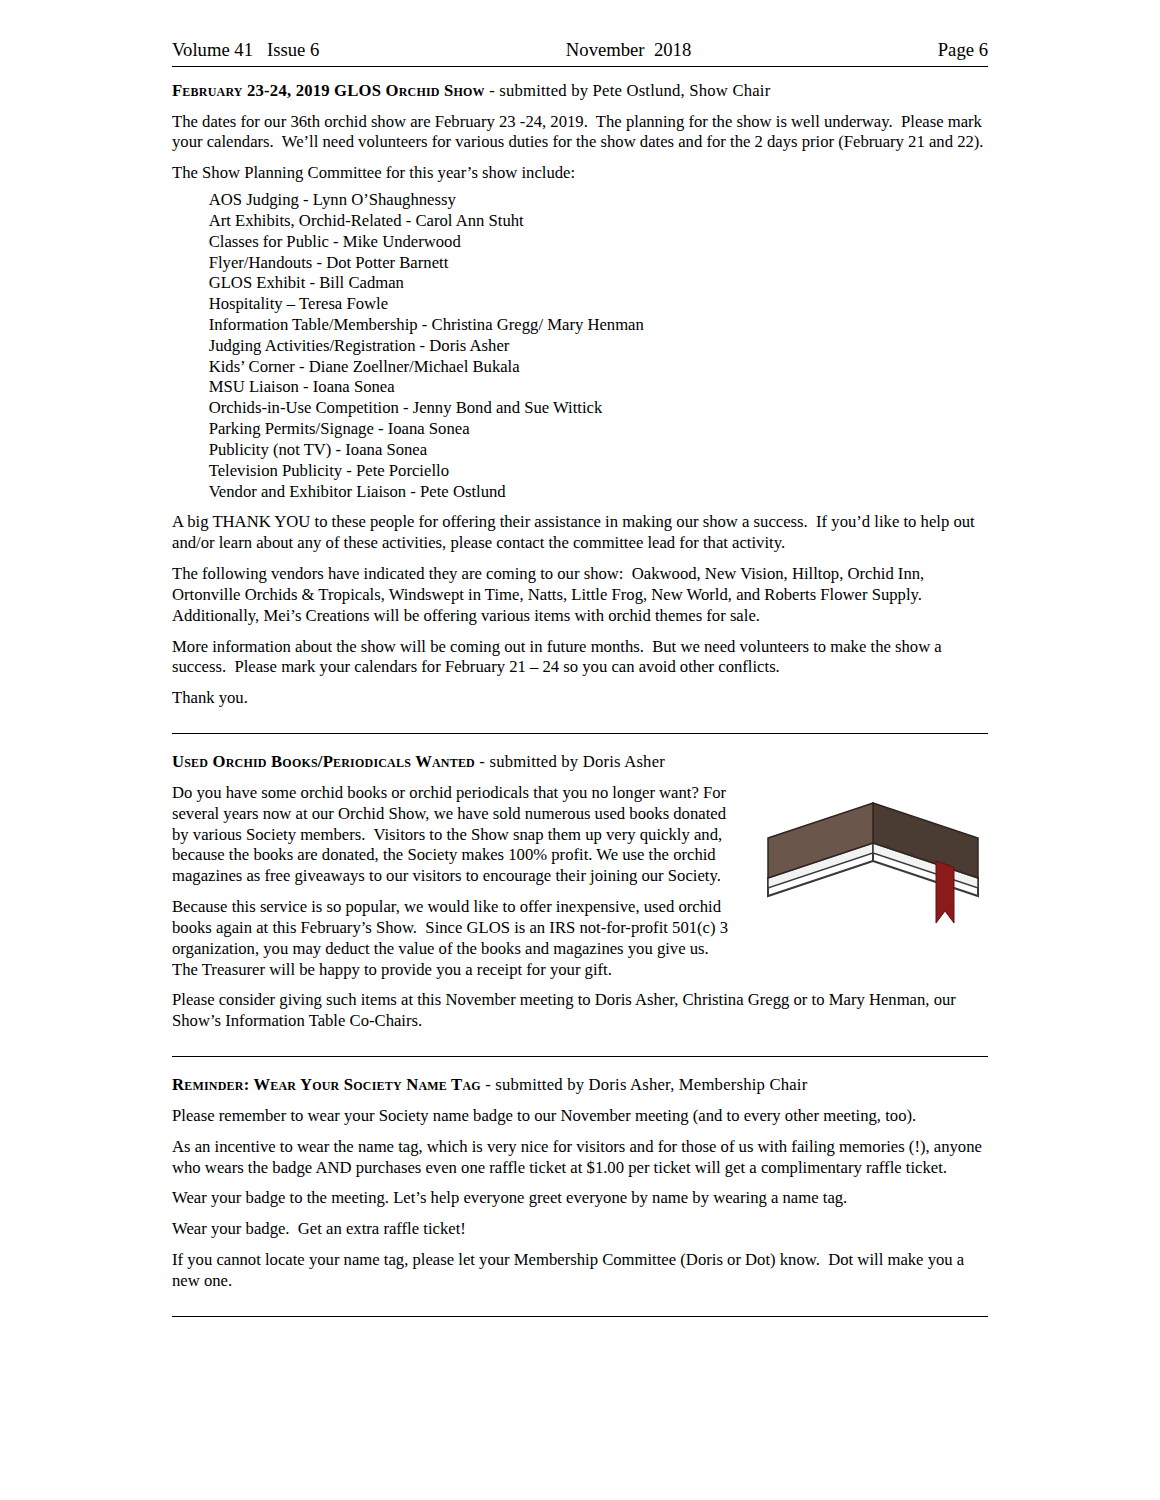Volume 41 Issue 6 November 2018 Page 6
February 23-24, 2019 GLOS Orchid Show - submitted by Pete Ostlund, Show Chair
The dates for our 36th orchid show are February 23 -24, 2019. The planning for the show is well underway. Please mark your calendars. We’ll need volunteers for various duties for the show dates and for the 2 days prior (February 21 and 22).
The Show Planning Committee for this year’s show include:
AOS Judging - Lynn O’Shaughnessy
Art Exhibits, Orchid-Related - Carol Ann Stuht
Classes for Public - Mike Underwood
Flyer/Handouts - Dot Potter Barnett
GLOS Exhibit - Bill Cadman
Hospitality – Teresa Fowle
Information Table/Membership - Christina Gregg/ Mary Henman
Judging Activities/Registration - Doris Asher
Kids’ Corner - Diane Zoellner/Michael Bukala
MSU Liaison - Ioana Sonea
Orchids-in-Use Competition - Jenny Bond and Sue Wittick
Parking Permits/Signage - Ioana Sonea
Publicity (not TV) - Ioana Sonea
Television Publicity - Pete Porciello
Vendor and Exhibitor Liaison - Pete Ostlund
A big THANK YOU to these people for offering their assistance in making our show a success. If you’d like to help out and/or learn about any of these activities, please contact the committee lead for that activity.
The following vendors have indicated they are coming to our show: Oakwood, New Vision, Hilltop, Orchid Inn, Ortonville Orchids & Tropicals, Windswept in Time, Natts, Little Frog, New World, and Roberts Flower Supply. Additionally, Mei’s Creations will be offering various items with orchid themes for sale.
More information about the show will be coming out in future months. But we need volunteers to make the show a success. Please mark your calendars for February 21 – 24 so you can avoid other conflicts.
Thank you.
Used Orchid Books/Periodicals Wanted - submitted by Doris Asher
Do you have some orchid books or orchid periodicals that you no longer want? For several years now at our Orchid Show, we have sold numerous used books donated by various Society members. Visitors to the Show snap them up very quickly and, because the books are donated, the Society makes 100% profit. We use the orchid magazines as free giveaways to our visitors to encourage their joining our Society.
Because this service is so popular, we would like to offer inexpensive, used orchid books again at this February’s Show. Since GLOS is an IRS not-for-profit 501(c) 3 organization, you may deduct the value of the books and magazines you give us. The Treasurer will be happy to provide you a receipt for your gift.
Please consider giving such items at this November meeting to Doris Asher, Christina Gregg or to Mary Henman, our Show’s Information Table Co-Chairs.
Reminder: Wear Your Society Name Tag - submitted by Doris Asher, Membership Chair
Please remember to wear your Society name badge to our November meeting (and to every other meeting, too).
As an incentive to wear the name tag, which is very nice for visitors and for those of us with failing memories (!), anyone who wears the badge AND purchases even one raffle ticket at $1.00 per ticket will get a complimentary raffle ticket.
Wear your badge to the meeting. Let’s help everyone greet everyone by name by wearing a name tag.
Wear your badge. Get an extra raffle ticket!
If you cannot locate your name tag, please let your Membership Committee (Doris or Dot) know. Dot will make you a new one.